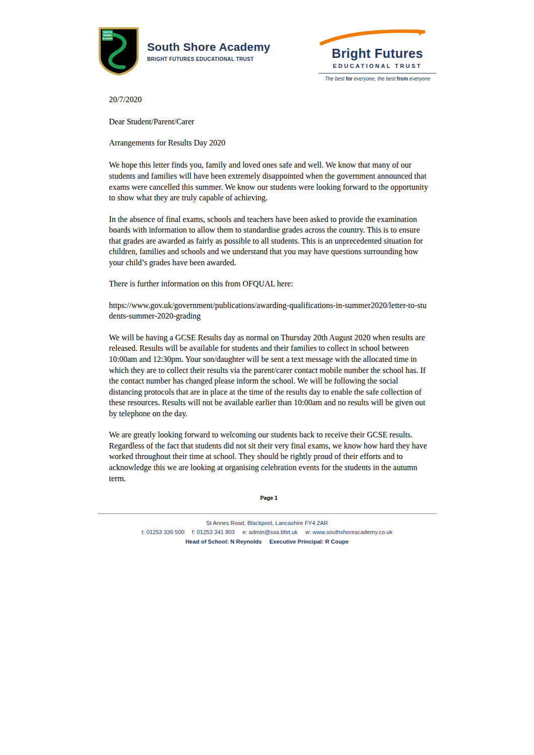South Shore Academy crest SOUTH SHORE ACADEMY
South Shore Academy
BRIGHT FUTURES EDUCATIONAL TRUST
Bright Futures swoosh
Bright Futures
EDUCATIONAL TRUST
The best for everyone, the best from everyone
20/7/2020
Dear Student/Parent/Carer
Arrangements for Results Day 2020
We hope this letter finds you, family and loved ones safe and well. We know that many of our students and families will have been extremely disappointed when the government announced that exams were cancelled this summer. We know our students were looking forward to the opportunity to show what they are truly capable of achieving.
In the absence of final exams, schools and teachers have been asked to provide the examination boards with information to allow them to standardise grades across the country. This is to ensure that grades are awarded as fairly as possible to all students. This is an unprecedented situation for children, families and schools and we understand that you may have questions surrounding how your child’s grades have been awarded.
There is further information on this from OFQUAL here:
https://www.gov.uk/government/publications/awarding-qualifications-in-summer2020/letter-to-students-summer-2020-grading
We will be having a GCSE Results day as normal on Thursday 20th August 2020 when results are released. Results will be available for students and their families to collect in school between 10:00am and 12:30pm. Your son/daughter will be sent a text message with the allocated time in which they are to collect their results via the parent/carer contact mobile number the school has. If the contact number has changed please inform the school. We will be following the social distancing protocols that are in place at the time of the results day to enable the safe collection of these resources. Results will not be available earlier than 10:00am and no results will be given out by telephone on the day.
We are greatly looking forward to welcoming our students back to receive their GCSE results. Regardless of the fact that students did not sit their very final exams, we know how hard they have worked throughout their time at school. They should be rightly proud of their efforts and to acknowledge this we are looking at organising celebration events for the students in the autumn term.
Page 1
St Annes Road, Blackpool, Lancashire FY4 2AR
t: 01253 336 500 f: 01253 341 803 e: admin@ssa.bfet.uk w: www.southshoreacademy.co.uk
Head of School: N Reynolds Executive Principal: R Coupe